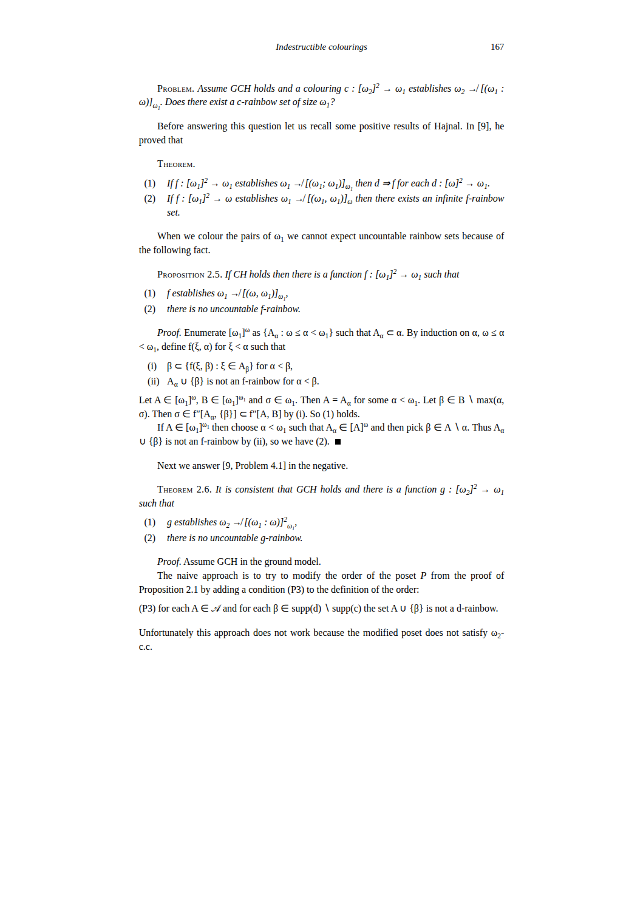Indestructible colourings 167
Problem. Assume GCH holds and a colouring c : [ω2]2 → ω1 establishes ω2 ↛ [(ω1 : ω)]ω1. Does there exist a c-rainbow set of size ω1?
Before answering this question let us recall some positive results of Hajnal. In [9], he proved that
Theorem.
(1) If f : [ω1]2 → ω1 establishes ω1 ↛ [(ω1; ω1)]ω1 then d ⇒ f for each d : [ω]2 → ω1.
(2) If f : [ω1]2 → ω establishes ω1 ↛ [(ω1, ω1)]ω then there exists an infinite f-rainbow set.
When we colour the pairs of ω1 we cannot expect uncountable rainbow sets because of the following fact.
Proposition 2.5. If CH holds then there is a function f : [ω1]2 → ω1 such that
(1) f establishes ω1 ↛ [(ω, ω1)]ω1,
(2) there is no uncountable f-rainbow.
Proof. Enumerate [ω1]ω as {Aα : ω ≤ α < ω1} such that Aα ⊂ α. By induction on α, ω ≤ α < ω1, define f(ξ, α) for ξ < α such that
(i) β ⊂ {f(ξ, β) : ξ ∈ Aβ} for α < β,
(ii) Aα ∪ {β} is not an f-rainbow for α < β.
Let A ∈ [ω1]ω, B ∈ [ω1]ω1 and σ ∈ ω1. Then A = Aα for some α < ω1. Let β ∈ B ∖ max(α, σ). Then σ ∈ f″[Aα, {β}] ⊂ f″[A, B] by (i). So (1) holds.
If A ∈ [ω1]ω1 then choose α < ω1 such that Aα ∈ [A]ω and then pick β ∈ A ∖ α. Thus Aα ∪ {β} is not an f-rainbow by (ii), so we have (2).
Next we answer [9, Problem 4.1] in the negative.
Theorem 2.6. It is consistent that GCH holds and there is a function g : [ω2]2 → ω1 such that
(1) g establishes ω2 ↛ [(ω1 : ω)]2ω1,
(2) there is no uncountable g-rainbow.
Proof. Assume GCH in the ground model.
The naive approach is to try to modify the order of the poset P from the proof of Proposition 2.1 by adding a condition (P3) to the definition of the order:
(P3) for each A ∈ 𝒜 and for each β ∈ supp(d) ∖ supp(c) the set A ∪ {β} is not a d-rainbow.
Unfortunately this approach does not work because the modified poset does not satisfy ω2-c.c.